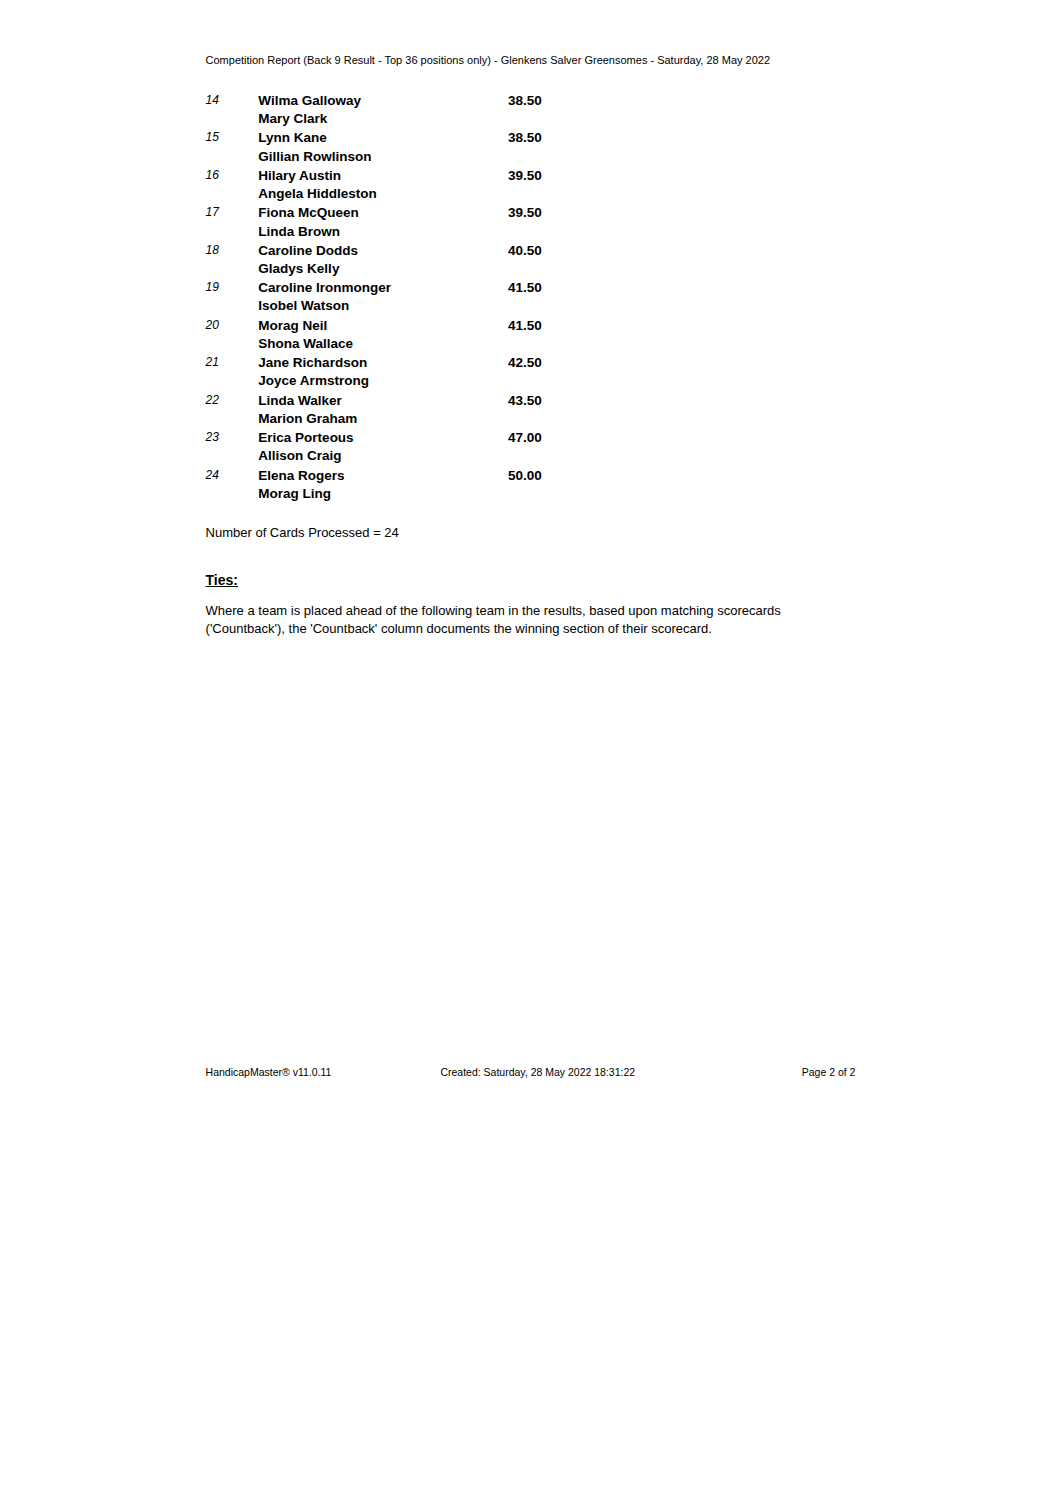Competition Report (Back 9 Result - Top 36 positions only) - Glenkens Salver Greensomes - Saturday, 28 May 2022
| 14 | Wilma Galloway Mary Clark | 38.50 |
| 15 | Lynn Kane Gillian Rowlinson | 38.50 |
| 16 | Hilary Austin Angela Hiddleston | 39.50 |
| 17 | Fiona McQueen Linda Brown | 39.50 |
| 18 | Caroline Dodds Gladys Kelly | 40.50 |
| 19 | Caroline Ironmonger Isobel Watson | 41.50 |
| 20 | Morag Neil Shona Wallace | 41.50 |
| 21 | Jane Richardson Joyce Armstrong | 42.50 |
| 22 | Linda Walker Marion Graham | 43.50 |
| 23 | Erica Porteous Allison Craig | 47.00 |
| 24 | Elena Rogers Morag Ling | 50.00 |
Number of Cards Processed = 24
Ties:
Where a team is placed ahead of the following team in the results, based upon matching scorecards ('Countback'), the 'Countback' column documents the winning section of their scorecard.
HandicapMaster® v11.0.11
Created: Saturday, 28 May 2022 18:31:22
Page 2 of 2